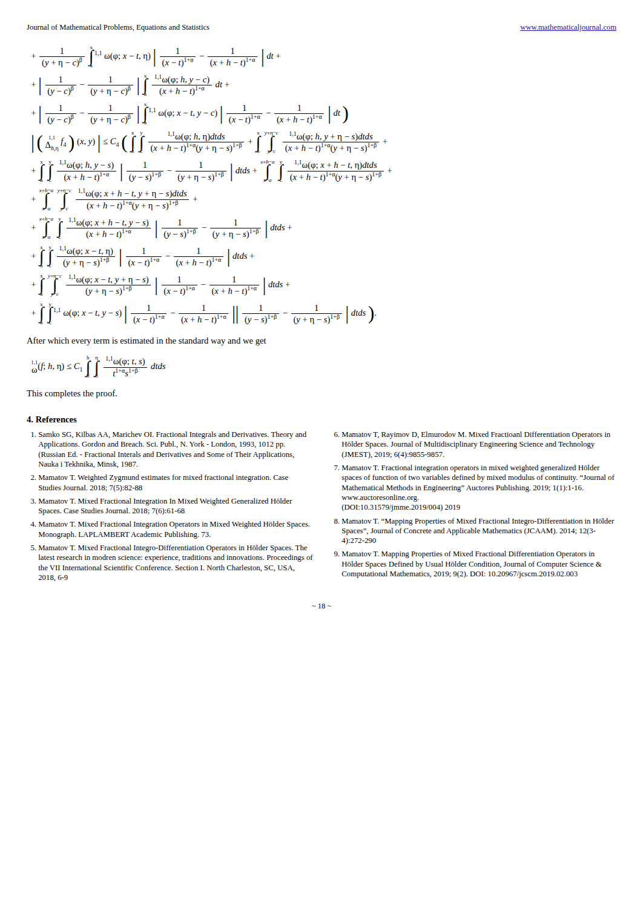Journal of Mathematical Problems, Equations and Statistics www.mathematicaljournal.com
+ 1(y + η − c)β x∫a1,1 ω(φ; x − t, η) | 1(x − t)1+α − 1(x + h − t)1+α | dt +
+ | 1(y − c)β − 1(y + η − c)β | x∫a 1,1ω(φ; h, y − c)(x + h − t)1+α dt +
+ | 1(y − c)β − 1(y + η − c)β | x∫a1,1 ω(φ; x − t, y − c) | 1(x − t)1+α − 1(x + h − t)1+α | dt )
| ( 1,1 Δh,η f4 ) (x, y) | ≤ C4 ( x∫a y∫c 1,1ω(φ; h, η)dtds(x + h − t)1+α(y + η − s)1+β + x∫a y+η−c∫y−c 1,1ω(φ; h, y + η − s)dtds(x + h − t)1+α(y + η − s)1+β +
+ x∫a y∫c 1,1ω(φ; h, y − s)(x + h − t)1+α | 1(y − s)1+β − 1(y + η − s)1+β | dtds + x+h−a∫x−a y∫c 1,1ω(φ; x + h − t, η)dtds(x + h − t)1+α(y + η − s)1+β +
+ x+h−a∫x−a y+η−c∫y−c 1,1ω(φ; x + h − t, y + η − s)dtds(x + h − t)1+α(y + η − s)1+β +
+ x+h−a∫x−a y∫c 1,1ω(φ; x + h − t, y − s)(x + h − t)1+α | 1(y − s)1+β − 1(y + η − s)1+β | dtds +
+ x∫a y∫c 1,1ω(φ; x − t, η)(y + η − s)1+β | 1(x − t)1+α − 1(x + h − t)1+α | dtds +
+ x∫a y+η−c∫y−c 1,1ω(φ; x − t, y + η − s)(y + η − s)1+β | 1(x − t)1+α − 1(x + h − t)1+α | dtds +
+ x∫a y∫c1,1 ω(φ; x − t, y − s) | 1(x − t)1+α − 1(x + h − t)1+α || 1(y − s)1+β − 1(y + η − s)1+β | dtds ).
After which every term is estimated in the standard way and we get
1,1 ω(f; h, η) ≤ C1 h∫0 η∫0 1,1ω(φ; t, s) t1+αs1+β dtds
This completes the proof.
4. References
Samko SG, Kilbas AA, Marichev OI. Fractional Integrals and Derivatives. Theory and Applications. Gordon and Breach. Sci. Publ., N. York - London, 1993, 1012 pp. (Russian Ed. - Fractional Interals and Derivatives and Some of Their Applications, Nauka i Tekhnika, Minsk, 1987.
Mamatov T. Weighted Zygmund estimates for mixed fractional integration. Case Studies Journal. 2018; 7(5):82-88
Mamatov T. Mixed Fractional Integration In Mixed Weighted Generalized Hölder Spaces. Case Studies Journal. 2018; 7(6):61-68
Mamatov T. Mixed Fractional Integration Operators in Mixed Weighted Hölder Spaces. Monograph. LAPLAMBERT Academic Publishing. 73.
Mamatov T. Mixed Fractional Integro-Differentiation Operators in Hölder Spaces. The latest research in modren science: experience, traditions and innovations. Proceedings of the VII International Scientific Conference. Section I. North Charleston, SC, USA, 2018, 6-9
Mamatov T, Rayimov D, Elmurodov M. Mixed Fractioanl Differentiation Operators in Hölder Spaces. Journal of Multidisciplinary Engineering Science and Technology (JMEST), 2019; 6(4):9855-9857.
Mamatov T. Fractional integration operators in mixed weighted generalized Hölder spaces of function of two variables defined by mixed modulus of continuity. “Journal of Mathematical Methods in Engineering” Auctores Publishing. 2019; 1(1):1-16. www.auctoresonline.org.
(DOI:10.31579/jmme.2019/004) 2019
Mamatov T. “Mapping Properties of Mixed Fractional Integro-Differentiation in Hölder Spaces”, Journal of Concrete and Applicable Mathematics (JCAAM). 2014; 12(3-4):272-290
Mamatov T. Mapping Properties of Mixed Fractional Differentiation Operators in Hölder Spaces Defined by Usual Hölder Condition, Journal of Computer Science & Computational Mathematics, 2019; 9(2). DOI: 10.20967/jcscm.2019.02.003
~ 18 ~